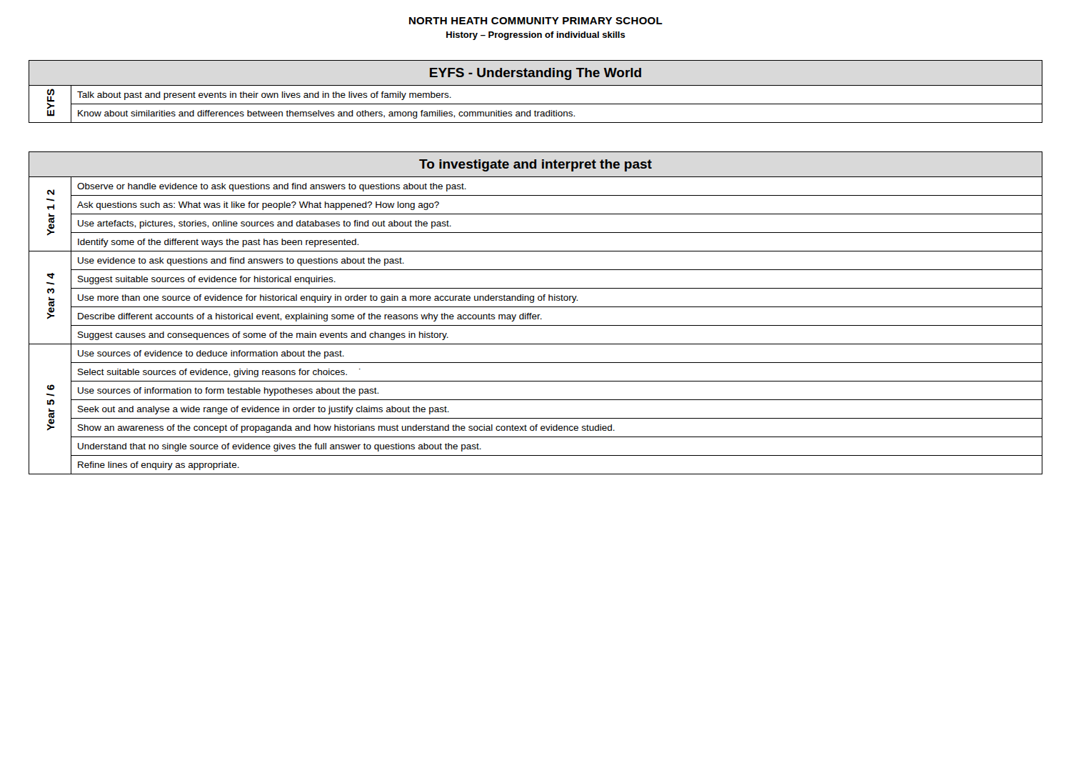NORTH HEATH COMMUNITY PRIMARY SCHOOL
History – Progression of individual skills
EYFS - Understanding The World
| EYFS | Talk about past and present events in their own lives and in the lives of family members. |
| Know about similarities and differences between themselves and others, among families, communities and traditions. |
To investigate and interpret the past
| Year 1 / 2 | Observe or handle evidence to ask questions and find answers to questions about the past. |
| Ask questions such as: What was it like for people? What happened? How long ago? |
| Use artefacts, pictures, stories, online sources and databases to find out about the past. |
| Identify some of the different ways the past has been represented. |
| Year 3 / 4 | Use evidence to ask questions and find answers to questions about the past. |
| Suggest suitable sources of evidence for historical enquiries. |
| Use more than one source of evidence for historical enquiry in order to gain a more accurate understanding of history. |
| Describe different accounts of a historical event, explaining some of the reasons why the accounts may differ. |
| Suggest causes and consequences of some of the main events and changes in history. |
| Year 5 / 6 | Use sources of evidence to deduce information about the past. |
| Select suitable sources of evidence, giving reasons for choices. ˙ |
| Use sources of information to form testable hypotheses about the past. |
| Seek out and analyse a wide range of evidence in order to justify claims about the past. |
| Show an awareness of the concept of propaganda and how historians must understand the social context of evidence studied. |
| Understand that no single source of evidence gives the full answer to questions about the past. |
| Refine lines of enquiry as appropriate. |